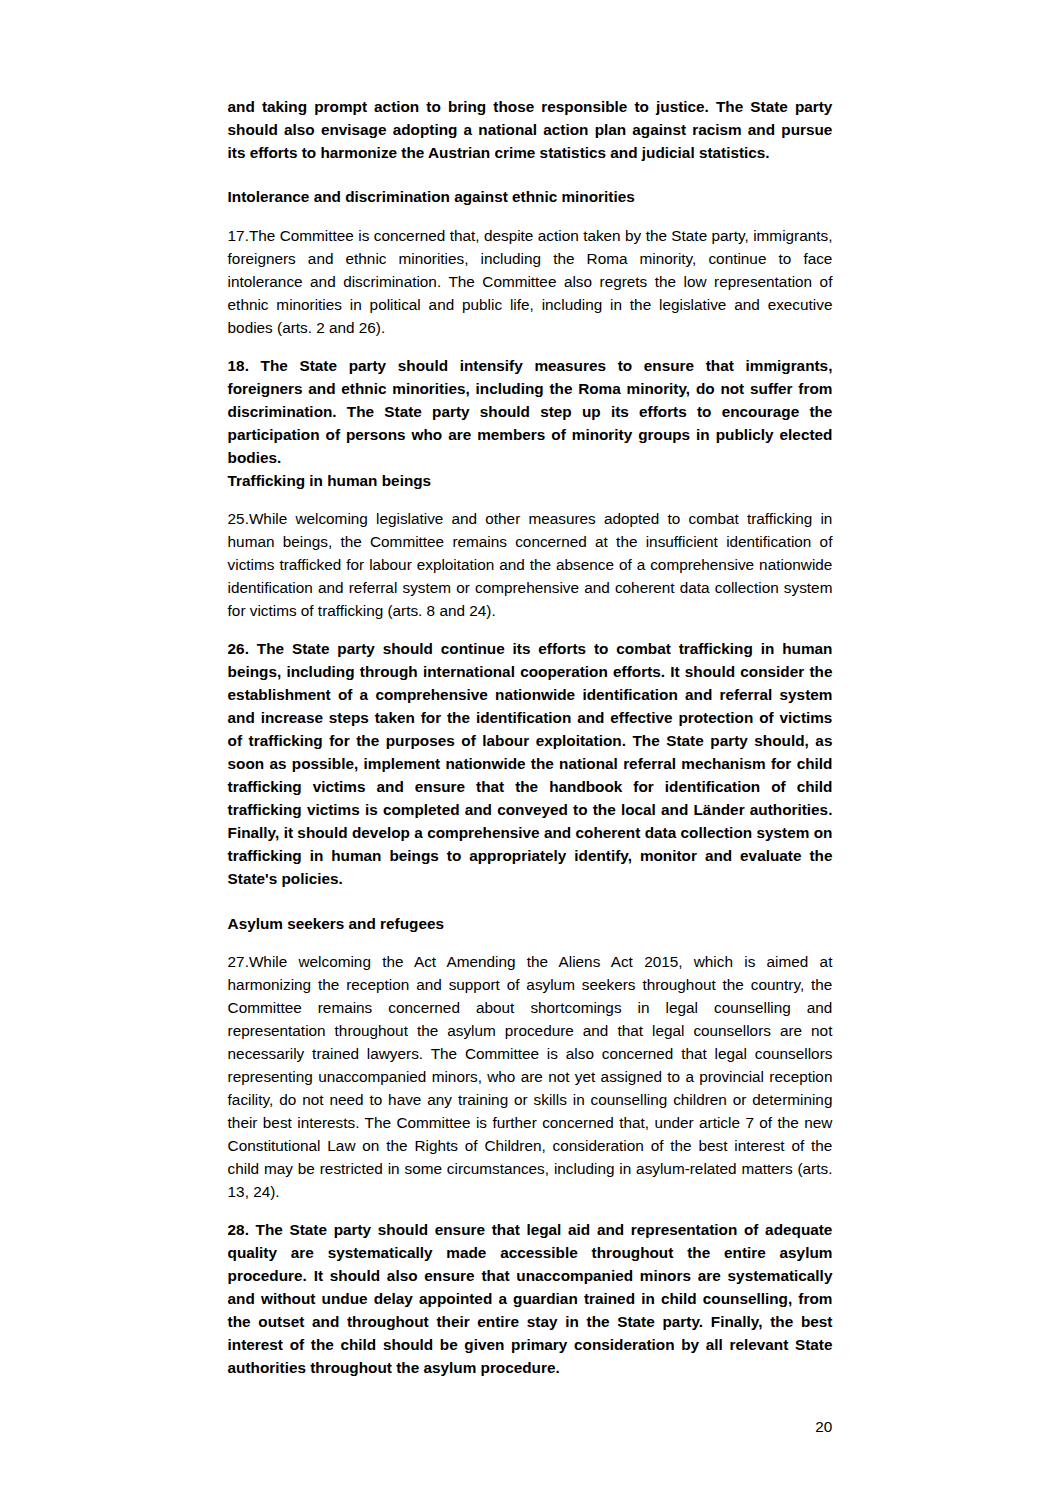and taking prompt action to bring those responsible to justice. The State party should also envisage adopting a national action plan against racism and pursue its efforts to harmonize the Austrian crime statistics and judicial statistics.
Intolerance and discrimination against ethnic minorities
17.The Committee is concerned that, despite action taken by the State party, immigrants, foreigners and ethnic minorities, including the Roma minority, continue to face intolerance and discrimination. The Committee also regrets the low representation of ethnic minorities in political and public life, including in the legislative and executive bodies (arts. 2 and 26).
18. The State party should intensify measures to ensure that immigrants, foreigners and ethnic minorities, including the Roma minority, do not suffer from discrimination. The State party should step up its efforts to encourage the participation of persons who are members of minority groups in publicly elected bodies.
Trafficking in human beings
25.While welcoming legislative and other measures adopted to combat trafficking in human beings, the Committee remains concerned at the insufficient identification of victims trafficked for labour exploitation and the absence of a comprehensive nationwide identification and referral system or comprehensive and coherent data collection system for victims of trafficking (arts. 8 and 24).
26. The State party should continue its efforts to combat trafficking in human beings, including through international cooperation efforts. It should consider the establishment of a comprehensive nationwide identification and referral system and increase steps taken for the identification and effective protection of victims of trafficking for the purposes of labour exploitation. The State party should, as soon as possible, implement nationwide the national referral mechanism for child trafficking victims and ensure that the handbook for identification of child trafficking victims is completed and conveyed to the local and Länder authorities. Finally, it should develop a comprehensive and coherent data collection system on trafficking in human beings to appropriately identify, monitor and evaluate the State's policies.
Asylum seekers and refugees
27.While welcoming the Act Amending the Aliens Act 2015, which is aimed at harmonizing the reception and support of asylum seekers throughout the country, the Committee remains concerned about shortcomings in legal counselling and representation throughout the asylum procedure and that legal counsellors are not necessarily trained lawyers. The Committee is also concerned that legal counsellors representing unaccompanied minors, who are not yet assigned to a provincial reception facility, do not need to have any training or skills in counselling children or determining their best interests. The Committee is further concerned that, under article 7 of the new Constitutional Law on the Rights of Children, consideration of the best interest of the child may be restricted in some circumstances, including in asylum-related matters (arts. 13, 24).
28. The State party should ensure that legal aid and representation of adequate quality are systematically made accessible throughout the entire asylum procedure. It should also ensure that unaccompanied minors are systematically and without undue delay appointed a guardian trained in child counselling, from the outset and throughout their entire stay in the State party. Finally, the best interest of the child should be given primary consideration by all relevant State authorities throughout the asylum procedure.
20